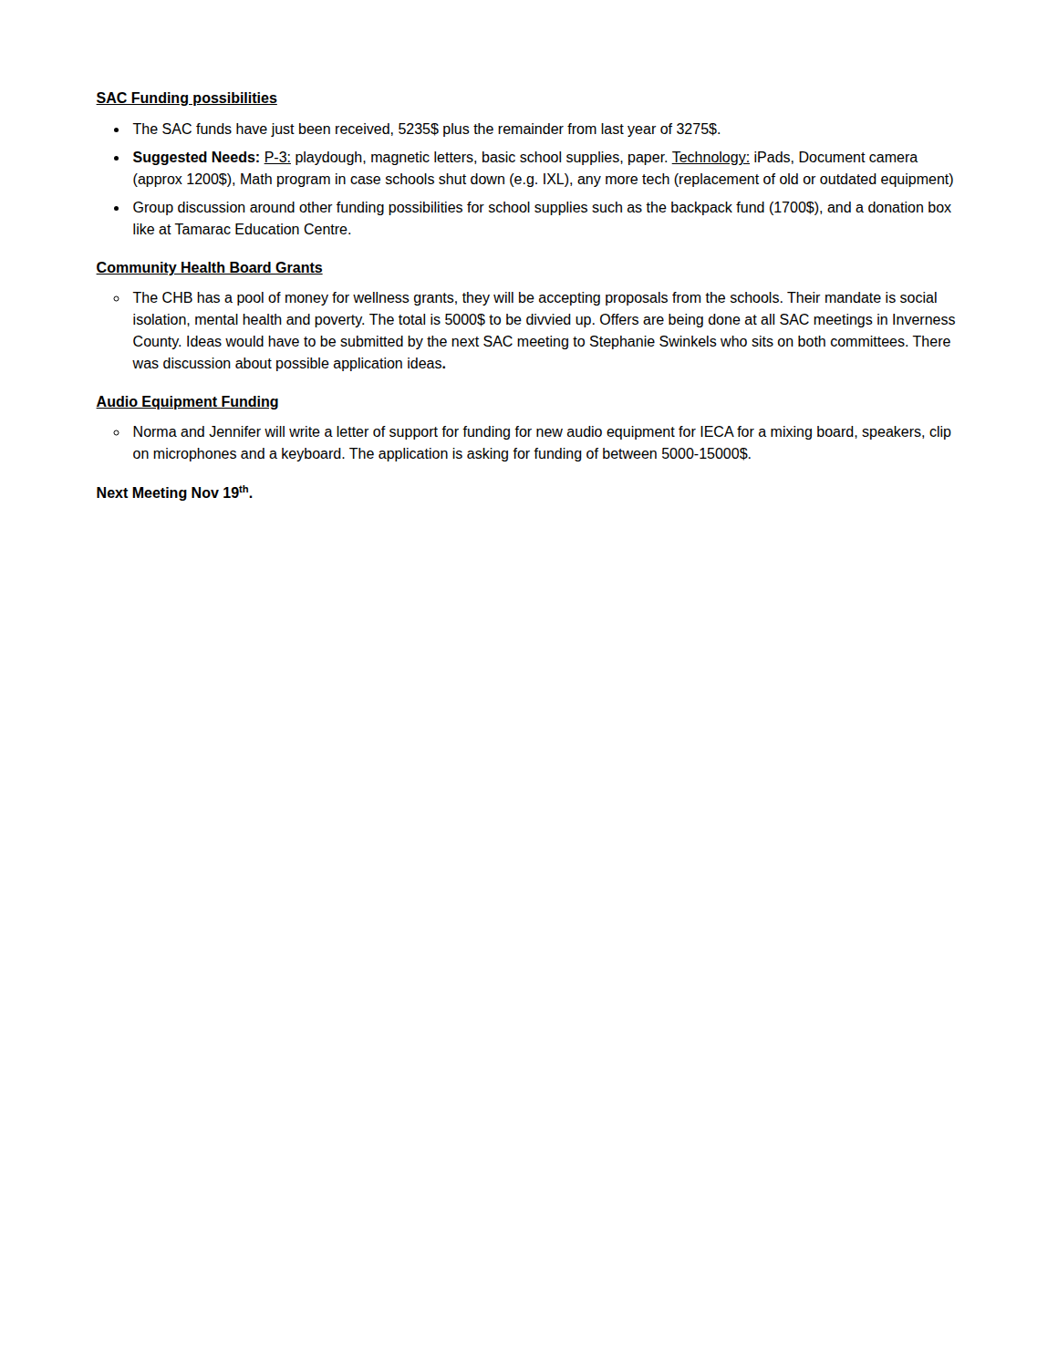SAC Funding possibilities
The SAC funds have just been received, 5235$ plus the remainder from last year of 3275$.
Suggested Needs: P-3: playdough, magnetic letters, basic school supplies, paper. Technology: iPads, Document camera (approx 1200$), Math program in case schools shut down (e.g. IXL), any more tech (replacement of old or outdated equipment)
Group discussion around other funding possibilities for school supplies such as the backpack fund (1700$), and a donation box like at Tamarac Education Centre.
Community Health Board Grants
The CHB has a pool of money for wellness grants, they will be accepting proposals from the schools. Their mandate is social isolation, mental health and poverty. The total is 5000$ to be divvied up. Offers are being done at all SAC meetings in Inverness County. Ideas would have to be submitted by the next SAC meeting to Stephanie Swinkels who sits on both committees. There was discussion about possible application ideas.
Audio Equipment Funding
Norma and Jennifer will write a letter of support for funding for new audio equipment for IECA for a mixing board, speakers, clip on microphones and a keyboard. The application is asking for funding of between 5000-15000$.
Next Meeting Nov 19th.